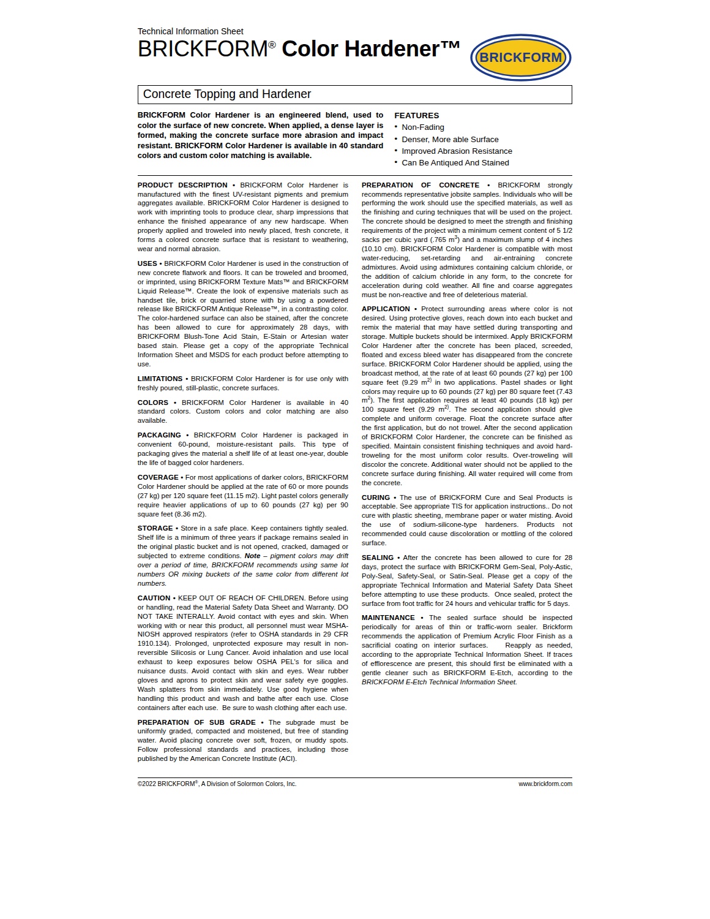Technical Information Sheet
BRICKFORM® Color Hardener™
BRICKFORM
Concrete Topping and Hardener
BRICKFORM Color Hardener is an engineered blend, used to color the surface of new concrete. When applied, a dense layer is formed, making the concrete surface more abrasion and impact resistant. BRICKFORM Color Hardener is available in 40 standard colors and custom color matching is available.
FEATURES
Non-Fading
Denser, More able Surface
Improved Abrasion Resistance
Can Be Antiqued And Stained
PRODUCT DESCRIPTION • BRICKFORM Color Hardener is manufactured with the finest UV-resistant pigments and premium aggregates available. BRICKFORM Color Hardener is designed to work with imprinting tools to produce clear, sharp impressions that enhance the finished appearance of any new hardscape. When properly applied and troweled into newly placed, fresh concrete, it forms a colored concrete surface that is resistant to weathering, wear and normal abrasion.
USES • BRICKFORM Color Hardener is used in the construction of new concrete flatwork and floors. It can be troweled and broomed, or imprinted, using BRICKFORM Texture Mats™ and BRICKFORM Liquid Release™. Create the look of expensive materials such as handset tile, brick or quarried stone with by using a powdered release like BRICKFORM Antique Release™, in a contrasting color. The color-hardened surface can also be stained, after the concrete has been allowed to cure for approximately 28 days, with BRICKFORM Blush-Tone Acid Stain, E-Stain or Artesian water based stain. Please get a copy of the appropriate Technical Information Sheet and MSDS for each product before attempting to use.
LIMITATIONS • BRICKFORM Color Hardener is for use only with freshly poured, still-plastic, concrete surfaces.
COLORS • BRICKFORM Color Hardener is available in 40 standard colors. Custom colors and color matching are also available.
PACKAGING • BRICKFORM Color Hardener is packaged in convenient 60-pound, moisture-resistant pails. This type of packaging gives the material a shelf life of at least one-year, double the life of bagged color hardeners.
COVERAGE • For most applications of darker colors, BRICKFORM Color Hardener should be applied at the rate of 60 or more pounds (27 kg) per 120 square feet (11.15 m2). Light pastel colors generally require heavier applications of up to 60 pounds (27 kg) per 90 square feet (8.36 m2).
STORAGE • Store in a safe place. Keep containers tightly sealed. Shelf life is a minimum of three years if package remains sealed in the original plastic bucket and is not opened, cracked, damaged or subjected to extreme conditions. Note – pigment colors may drift over a period of time, BRICKFORM recommends using same lot numbers OR mixing buckets of the same color from different lot numbers.
CAUTION • KEEP OUT OF REACH OF CHILDREN. Before using or handling, read the Material Safety Data Sheet and Warranty. DO NOT TAKE INTERALLY. Avoid contact with eyes and skin. When working with or near this product, all personnel must wear MSHA-NIOSH approved respirators (refer to OSHA standards in 29 CFR 1910.134). Prolonged, unprotected exposure may result in non-reversible Silicosis or Lung Cancer. Avoid inhalation and use local exhaust to keep exposures below OSHA PEL's for silica and nuisance dusts. Avoid contact with skin and eyes. Wear rubber gloves and aprons to protect skin and wear safety eye goggles. Wash splatters from skin immediately. Use good hygiene when handling this product and wash and bathe after each use. Close containers after each use. Be sure to wash clothing after each use.
PREPARATION OF SUB GRADE • The subgrade must be uniformly graded, compacted and moistened, but free of standing water. Avoid placing concrete over soft, frozen, or muddy spots. Follow professional standards and practices, including those published by the American Concrete Institute (ACI).
PREPARATION OF CONCRETE • BRICKFORM strongly recommends representative jobsite samples. Individuals who will be performing the work should use the specified materials, as well as the finishing and curing techniques that will be used on the project. The concrete should be designed to meet the strength and finishing requirements of the project with a minimum cement content of 5 1/2 sacks per cubic yard (.765 m3) and a maximum slump of 4 inches (10.10 cm). BRICKFORM Color Hardener is compatible with most water-reducing, set-retarding and air-entraining concrete admixtures. Avoid using admixtures containing calcium chloride, or the addition of calcium chloride in any form, to the concrete for acceleration during cold weather. All fine and coarse aggregates must be non-reactive and free of deleterious material.
APPLICATION • Protect surrounding areas where color is not desired. Using protective gloves, reach down into each bucket and remix the material that may have settled during transporting and storage. Multiple buckets should be intermixed. Apply BRICKFORM Color Hardener after the concrete has been placed, screeded, floated and excess bleed water has disappeared from the concrete surface. BRICKFORM Color Hardener should be applied, using the broadcast method, at the rate of at least 60 pounds (27 kg) per 100 square feet (9.29 m2) in two applications. Pastel shades or light colors may require up to 60 pounds (27 kg) per 80 square feet (7.43 m2). The first application requires at least 40 pounds (18 kg) per 100 square feet (9.29 m2). The second application should give complete and uniform coverage. Float the concrete surface after the first application, but do not trowel. After the second application of BRICKFORM Color Hardener, the concrete can be finished as specified. Maintain consistent finishing techniques and avoid hard-troweling for the most uniform color results. Over-troweling will discolor the concrete. Additional water should not be applied to the concrete surface during finishing. All water required will come from the concrete.
CURING • The use of BRICKFORM Cure and Seal Products is acceptable. See appropriate TIS for application instructions.. Do not cure with plastic sheeting, membrane paper or water misting. Avoid the use of sodium-silicone-type hardeners. Products not recommended could cause discoloration or mottling of the colored surface.
SEALING • After the concrete has been allowed to cure for 28 days, protect the surface with BRICKFORM Gem-Seal, Poly-Astic, Poly-Seal, Safety-Seal, or Satin-Seal. Please get a copy of the appropriate Technical Information and Material Safety Data Sheet before attempting to use these products. Once sealed, protect the surface from foot traffic for 24 hours and vehicular traffic for 5 days.
MAINTENANCE • The sealed surface should be inspected periodically for areas of thin or traffic-worn sealer. Brickform recommends the application of Premium Acrylic Floor Finish as a sacrificial coating on interior surfaces. Reapply as needed, according to the appropriate Technical Information Sheet. If traces of efflorescence are present, this should first be eliminated with a gentle cleaner such as BRICKFORM E-Etch, according to the BRICKFORM E-Etch Technical Information Sheet.
©2022 BRICKFORM®, A Division of Solormon Colors, Inc. www.brickform.com